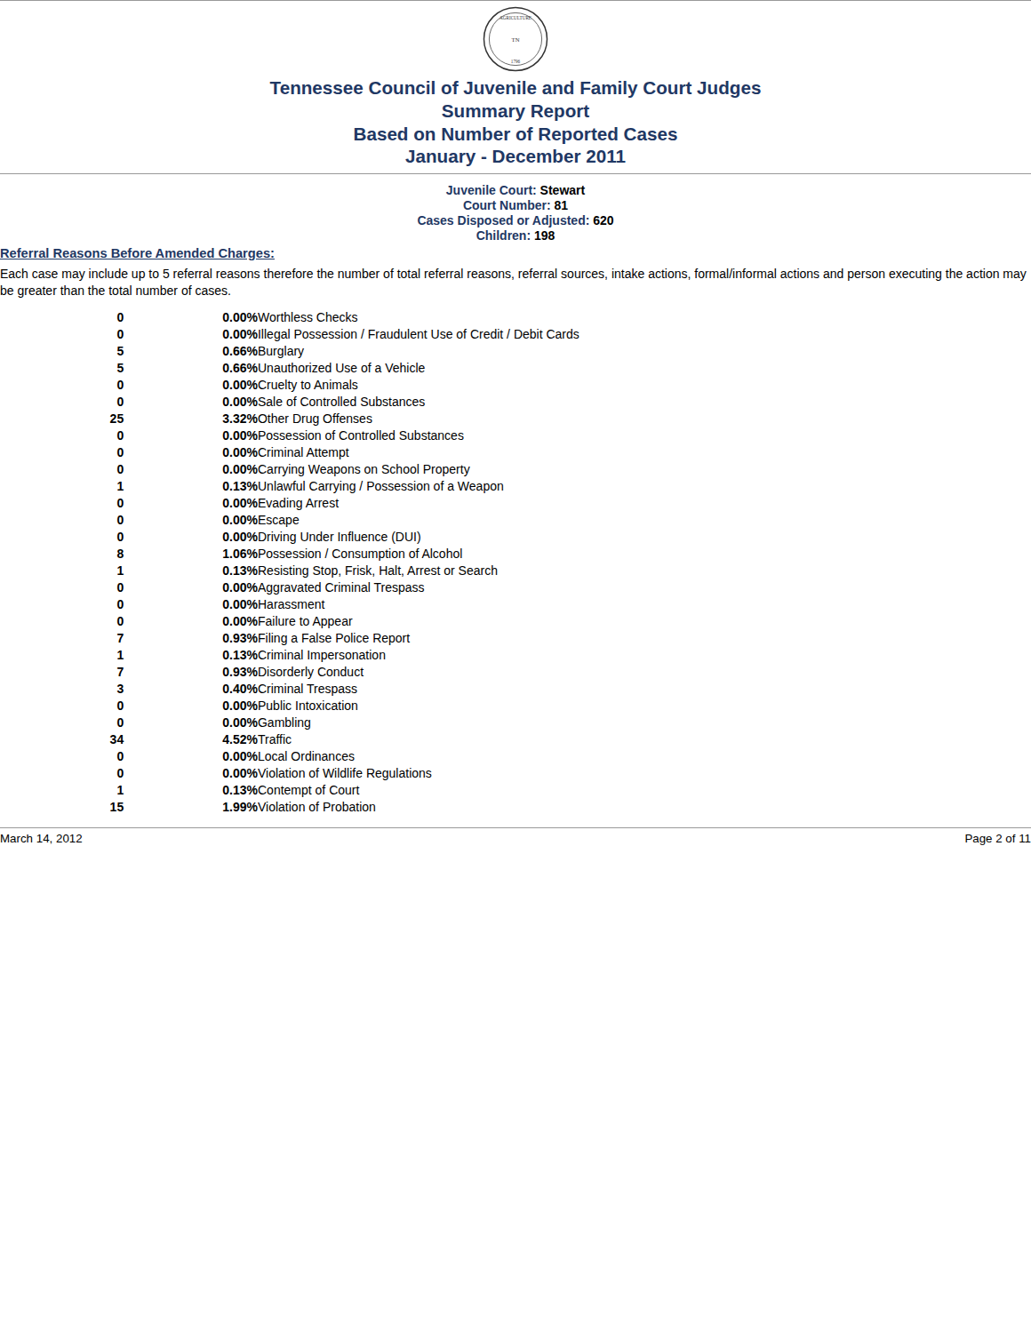Tennessee Council of Juvenile and Family Court Judges
Summary Report
Based on Number of Reported Cases
January - December 2011
Juvenile Court: Stewart
Court Number: 81
Cases Disposed or Adjusted: 620
Children: 198
Referral Reasons Before Amended Charges:
Each case may include up to 5 referral reasons therefore the number of total referral reasons, referral sources, intake actions, formal/informal actions and person executing the action may be greater than the total number of cases.
| 0 | 0.00% | Worthless Checks |
| 0 | 0.00% | Illegal Possession / Fraudulent Use of Credit / Debit Cards |
| 5 | 0.66% | Burglary |
| 5 | 0.66% | Unauthorized Use of a Vehicle |
| 0 | 0.00% | Cruelty to Animals |
| 0 | 0.00% | Sale of Controlled Substances |
| 25 | 3.32% | Other Drug Offenses |
| 0 | 0.00% | Possession of Controlled Substances |
| 0 | 0.00% | Criminal Attempt |
| 0 | 0.00% | Carrying Weapons on School Property |
| 1 | 0.13% | Unlawful Carrying / Possession of a Weapon |
| 0 | 0.00% | Evading Arrest |
| 0 | 0.00% | Escape |
| 0 | 0.00% | Driving Under Influence (DUI) |
| 8 | 1.06% | Possession / Consumption of Alcohol |
| 1 | 0.13% | Resisting Stop, Frisk, Halt, Arrest or Search |
| 0 | 0.00% | Aggravated Criminal Trespass |
| 0 | 0.00% | Harassment |
| 0 | 0.00% | Failure to Appear |
| 7 | 0.93% | Filing a False Police Report |
| 1 | 0.13% | Criminal Impersonation |
| 7 | 0.93% | Disorderly Conduct |
| 3 | 0.40% | Criminal Trespass |
| 0 | 0.00% | Public Intoxication |
| 0 | 0.00% | Gambling |
| 34 | 4.52% | Traffic |
| 0 | 0.00% | Local Ordinances |
| 0 | 0.00% | Violation of Wildlife Regulations |
| 1 | 0.13% | Contempt of Court |
| 15 | 1.99% | Violation of Probation |
March 14, 2012
Page 2 of 11